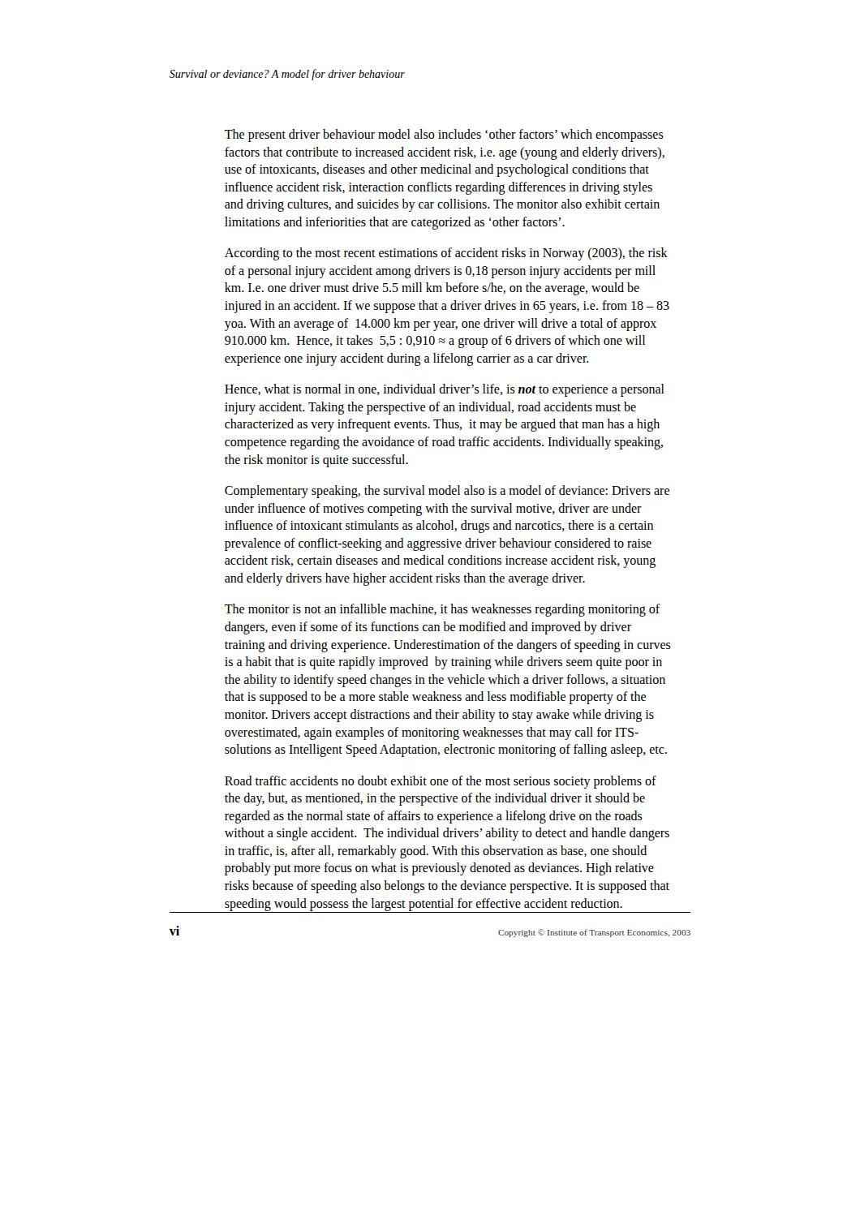Survival or deviance? A model for driver behaviour
The present driver behaviour model also includes ‘other factors’ which encompasses factors that contribute to increased accident risk, i.e. age (young and elderly drivers), use of intoxicants, diseases and other medicinal and psychological conditions that influence accident risk, interaction conflicts regarding differences in driving styles and driving cultures, and suicides by car collisions. The monitor also exhibit certain limitations and inferiorities that are categorized as ‘other factors’.
According to the most recent estimations of accident risks in Norway (2003), the risk of a personal injury accident among drivers is 0,18 person injury accidents per mill km. I.e. one driver must drive 5.5 mill km before s/he, on the average, would be injured in an accident. If we suppose that a driver drives in 65 years, i.e. from 18 – 83 yoa. With an average of 14.000 km per year, one driver will drive a total of approx 910.000 km. Hence, it takes 5,5 : 0,910 ≈ a group of 6 drivers of which one will experience one injury accident during a lifelong carrier as a car driver.
Hence, what is normal in one, individual driver’s life, is not to experience a personal injury accident. Taking the perspective of an individual, road accidents must be characterized as very infrequent events. Thus, it may be argued that man has a high competence regarding the avoidance of road traffic accidents. Individually speaking, the risk monitor is quite successful.
Complementary speaking, the survival model also is a model of deviance: Drivers are under influence of motives competing with the survival motive, driver are under influence of intoxicant stimulants as alcohol, drugs and narcotics, there is a certain prevalence of conflict-seeking and aggressive driver behaviour considered to raise accident risk, certain diseases and medical conditions increase accident risk, young and elderly drivers have higher accident risks than the average driver.
The monitor is not an infallible machine, it has weaknesses regarding monitoring of dangers, even if some of its functions can be modified and improved by driver training and driving experience. Underestimation of the dangers of speeding in curves is a habit that is quite rapidly improved by training while drivers seem quite poor in the ability to identify speed changes in the vehicle which a driver follows, a situation that is supposed to be a more stable weakness and less modifiable property of the monitor. Drivers accept distractions and their ability to stay awake while driving is overestimated, again examples of monitoring weaknesses that may call for ITS-solutions as Intelligent Speed Adaptation, electronic monitoring of falling asleep, etc.
Road traffic accidents no doubt exhibit one of the most serious society problems of the day, but, as mentioned, in the perspective of the individual driver it should be regarded as the normal state of affairs to experience a lifelong drive on the roads without a single accident. The individual drivers’ ability to detect and handle dangers in traffic, is, after all, remarkably good. With this observation as base, one should probably put more focus on what is previously denoted as deviances. High relative risks because of speeding also belongs to the deviance perspective. It is supposed that speeding would possess the largest potential for effective accident reduction.
vi
Copyright © Institute of Transport Economics, 2003